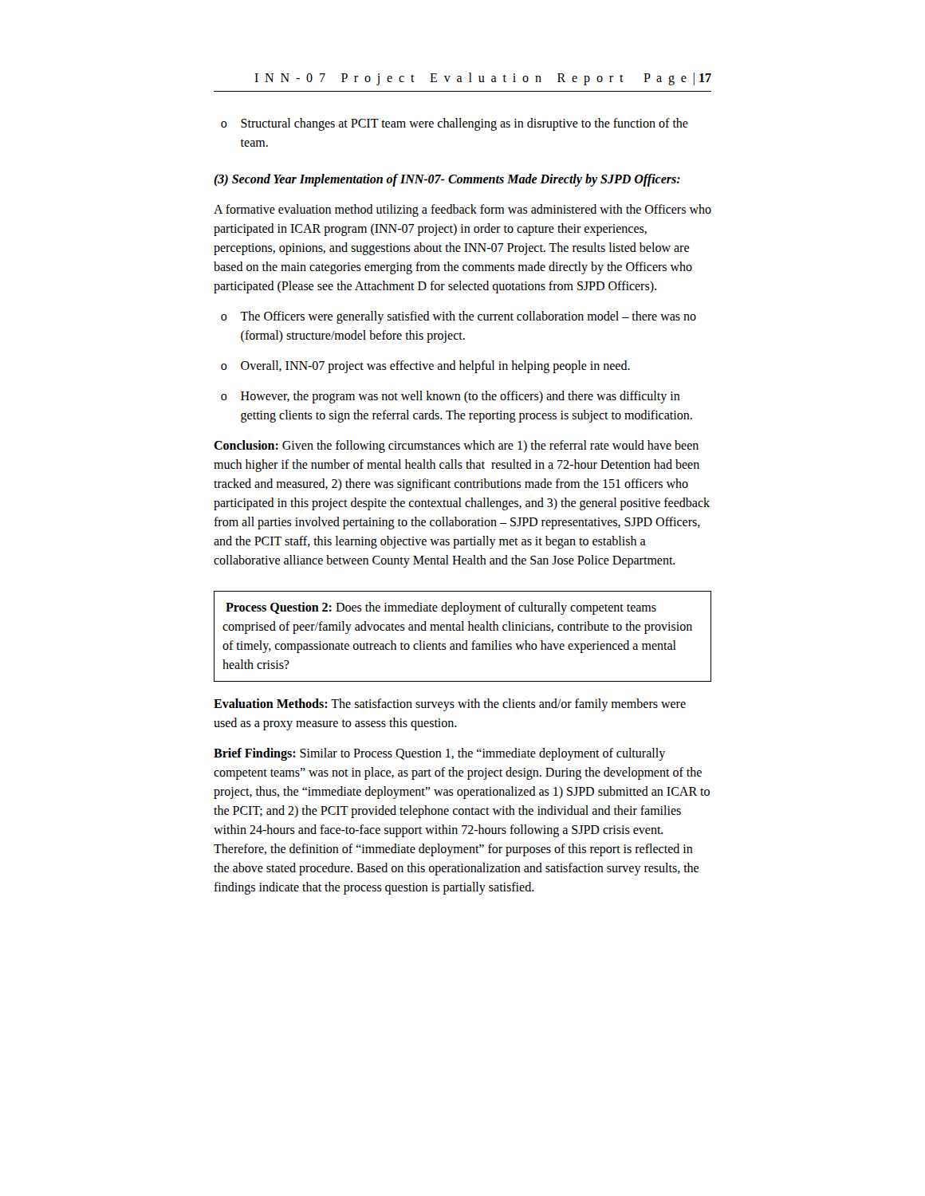I N N - 0 7 P r o j e c t E v a l u a t i o n R e p o r t P a g e | 17
Structural changes at PCIT team were challenging as in disruptive to the function of the team.
(3) Second Year Implementation of INN-07- Comments Made Directly by SJPD Officers:
A formative evaluation method utilizing a feedback form was administered with the Officers who participated in ICAR program (INN-07 project) in order to capture their experiences, perceptions, opinions, and suggestions about the INN-07 Project. The results listed below are based on the main categories emerging from the comments made directly by the Officers who participated (Please see the Attachment D for selected quotations from SJPD Officers).
The Officers were generally satisfied with the current collaboration model – there was no (formal) structure/model before this project.
Overall, INN-07 project was effective and helpful in helping people in need.
However, the program was not well known (to the officers) and there was difficulty in getting clients to sign the referral cards. The reporting process is subject to modification.
Conclusion: Given the following circumstances which are 1) the referral rate would have been much higher if the number of mental health calls that resulted in a 72-hour Detention had been tracked and measured, 2) there was significant contributions made from the 151 officers who participated in this project despite the contextual challenges, and 3) the general positive feedback from all parties involved pertaining to the collaboration – SJPD representatives, SJPD Officers, and the PCIT staff, this learning objective was partially met as it began to establish a collaborative alliance between County Mental Health and the San Jose Police Department.
Process Question 2: Does the immediate deployment of culturally competent teams comprised of peer/family advocates and mental health clinicians, contribute to the provision of timely, compassionate outreach to clients and families who have experienced a mental health crisis?
Evaluation Methods: The satisfaction surveys with the clients and/or family members were used as a proxy measure to assess this question.
Brief Findings: Similar to Process Question 1, the “immediate deployment of culturally competent teams” was not in place, as part of the project design. During the development of the project, thus, the “immediate deployment” was operationalized as 1) SJPD submitted an ICAR to the PCIT; and 2) the PCIT provided telephone contact with the individual and their families within 24-hours and face-to-face support within 72-hours following a SJPD crisis event. Therefore, the definition of “immediate deployment” for purposes of this report is reflected in the above stated procedure. Based on this operationalization and satisfaction survey results, the findings indicate that the process question is partially satisfied.